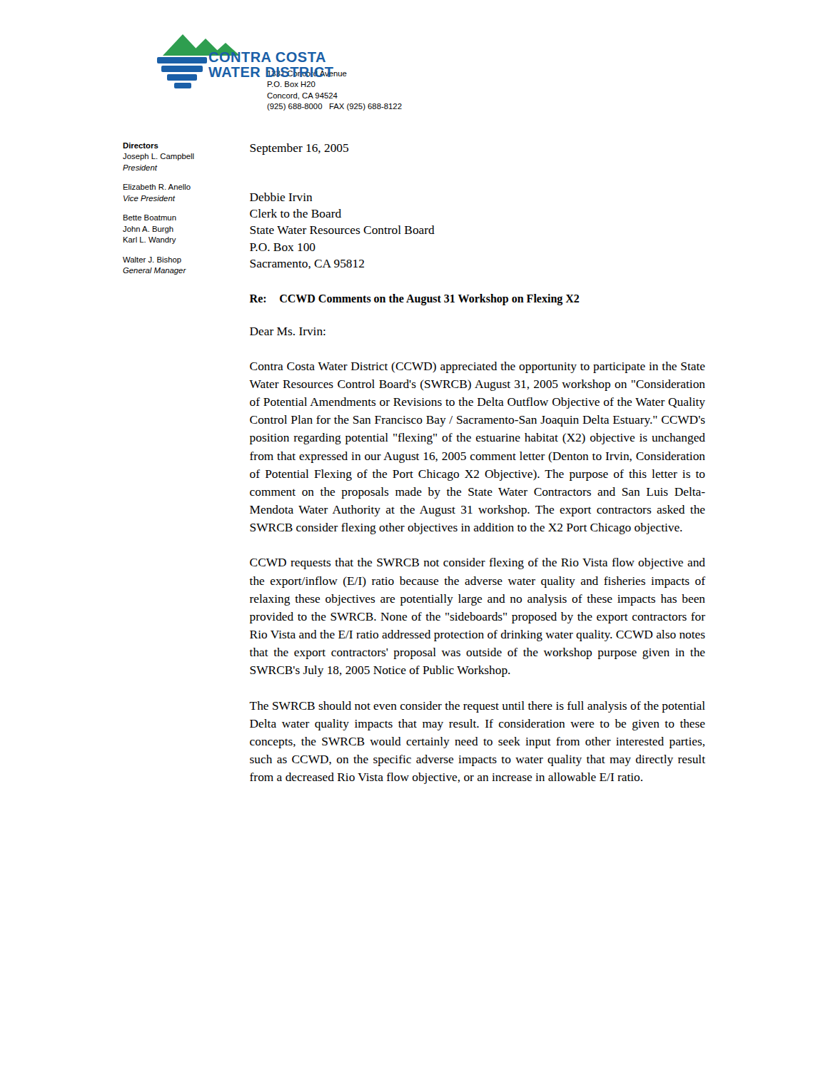CONTRA COSTA WATER DISTRICT
1331 Concord Avenue
P.O. Box H20
Concord, CA 94524
(925) 688-8000 FAX (925) 688-8122
Directors
Joseph L. Campbell
President
Elizabeth R. Anello
Vice President
Bette Boatmun
John A. Burgh
Karl L. Wandry
Walter J. Bishop
General Manager
September 16, 2005
Debbie Irvin
Clerk to the Board
State Water Resources Control Board
P.O. Box 100
Sacramento, CA 95812
Re: CCWD Comments on the August 31 Workshop on Flexing X2
Dear Ms. Irvin:
Contra Costa Water District (CCWD) appreciated the opportunity to participate in the State Water Resources Control Board's (SWRCB) August 31, 2005 workshop on "Consideration of Potential Amendments or Revisions to the Delta Outflow Objective of the Water Quality Control Plan for the San Francisco Bay / Sacramento-San Joaquin Delta Estuary." CCWD's position regarding potential "flexing" of the estuarine habitat (X2) objective is unchanged from that expressed in our August 16, 2005 comment letter (Denton to Irvin, Consideration of Potential Flexing of the Port Chicago X2 Objective). The purpose of this letter is to comment on the proposals made by the State Water Contractors and San Luis Delta-Mendota Water Authority at the August 31 workshop. The export contractors asked the SWRCB consider flexing other objectives in addition to the X2 Port Chicago objective.
CCWD requests that the SWRCB not consider flexing of the Rio Vista flow objective and the export/inflow (E/I) ratio because the adverse water quality and fisheries impacts of relaxing these objectives are potentially large and no analysis of these impacts has been provided to the SWRCB. None of the "sideboards" proposed by the export contractors for Rio Vista and the E/I ratio addressed protection of drinking water quality. CCWD also notes that the export contractors' proposal was outside of the workshop purpose given in the SWRCB's July 18, 2005 Notice of Public Workshop.
The SWRCB should not even consider the request until there is full analysis of the potential Delta water quality impacts that may result. If consideration were to be given to these concepts, the SWRCB would certainly need to seek input from other interested parties, such as CCWD, on the specific adverse impacts to water quality that may directly result from a decreased Rio Vista flow objective, or an increase in allowable E/I ratio.